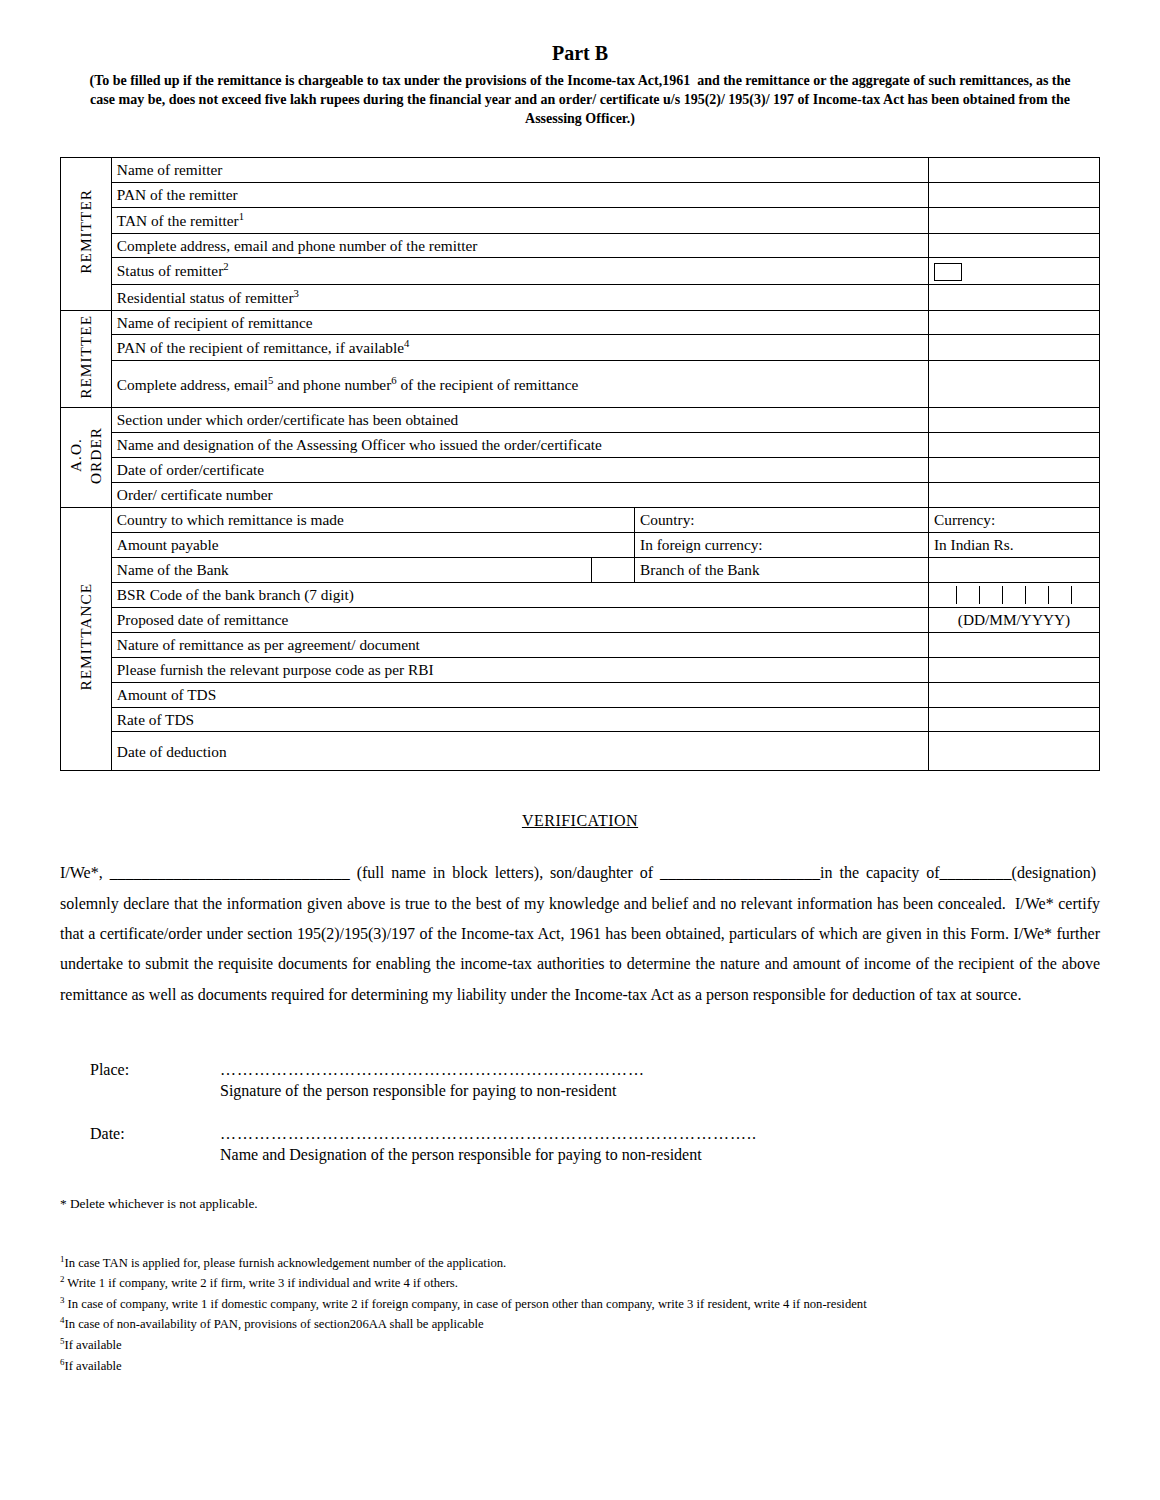Part B
(To be filled up if the remittance is chargeable to tax under the provisions of the Income-tax Act,1961 and the remittance or the aggregate of such remittances, as the case may be, does not exceed five lakh rupees during the financial year and an order/ certificate u/s 195(2)/ 195(3)/ 197 of Income-tax Act has been obtained from the Assessing Officer.)
| REMITTER | Name of remitter | |
| PAN of the remitter | |
| TAN of the remitter 1 | |
| Complete address, email and phone number of the remitter | |
| Status of remitter 2 | |
| Residential status of remitter 3 | |
| REMITTEE | Name of recipient of remittance | |
| PAN of the recipient of remittance, if available 4 | |
| Complete address, email 5 and phone number 6 of the recipient of remittance | |
| A.O. ORDER | Section under which order/certificate has been obtained | |
| Name and designation of the Assessing Officer who issued the order/certificate | |
| Date of order/certificate | |
| Order/ certificate number | |
| REMITTANCE | Country to which remittance is made | Country: | Currency: |
| Amount payable | In foreign currency: | In Indian Rs. |
| Name of the Bank | | Branch of the Bank | |
| BSR Code of the bank branch (7 digit) | |
| Proposed date of remittance | (DD/MM/YYYY) |
| Nature of remittance as per agreement/ document | |
| Please furnish the relevant purpose code as per RBI | |
| Amount of TDS | |
| Rate of TDS | |
| Date of deduction | |
VERIFICATION
I/We*, ______________________________ (full name in block letters), son/daughter of ____________________in the capacity of_________(designation) solemnly declare that the information given above is true to the best of my knowledge and belief and no relevant information has been concealed. I/We* certify that a certificate/order under section 195(2)/195(3)/197 of the Income-tax Act, 1961 has been obtained, particulars of which are given in this Form. I/We* further undertake to submit the requisite documents for enabling the income-tax authorities to determine the nature and amount of income of the recipient of the above remittance as well as documents required for determining my liability under the Income-tax Act as a person responsible for deduction of tax at source.
Place:
…………………………………………………………………
Signature of the person responsible for paying to non-resident
Date:
…………………………………………………………………………………..
Name and Designation of the person responsible for paying to non-resident
* Delete whichever is not applicable.
1In case TAN is applied for, please furnish acknowledgement number of the application.
2 Write 1 if company, write 2 if firm, write 3 if individual and write 4 if others.
3 In case of company, write 1 if domestic company, write 2 if foreign company, in case of person other than company, write 3 if resident, write 4 if non-resident
4In case of non-availability of PAN, provisions of section206AA shall be applicable
5If available
6If available